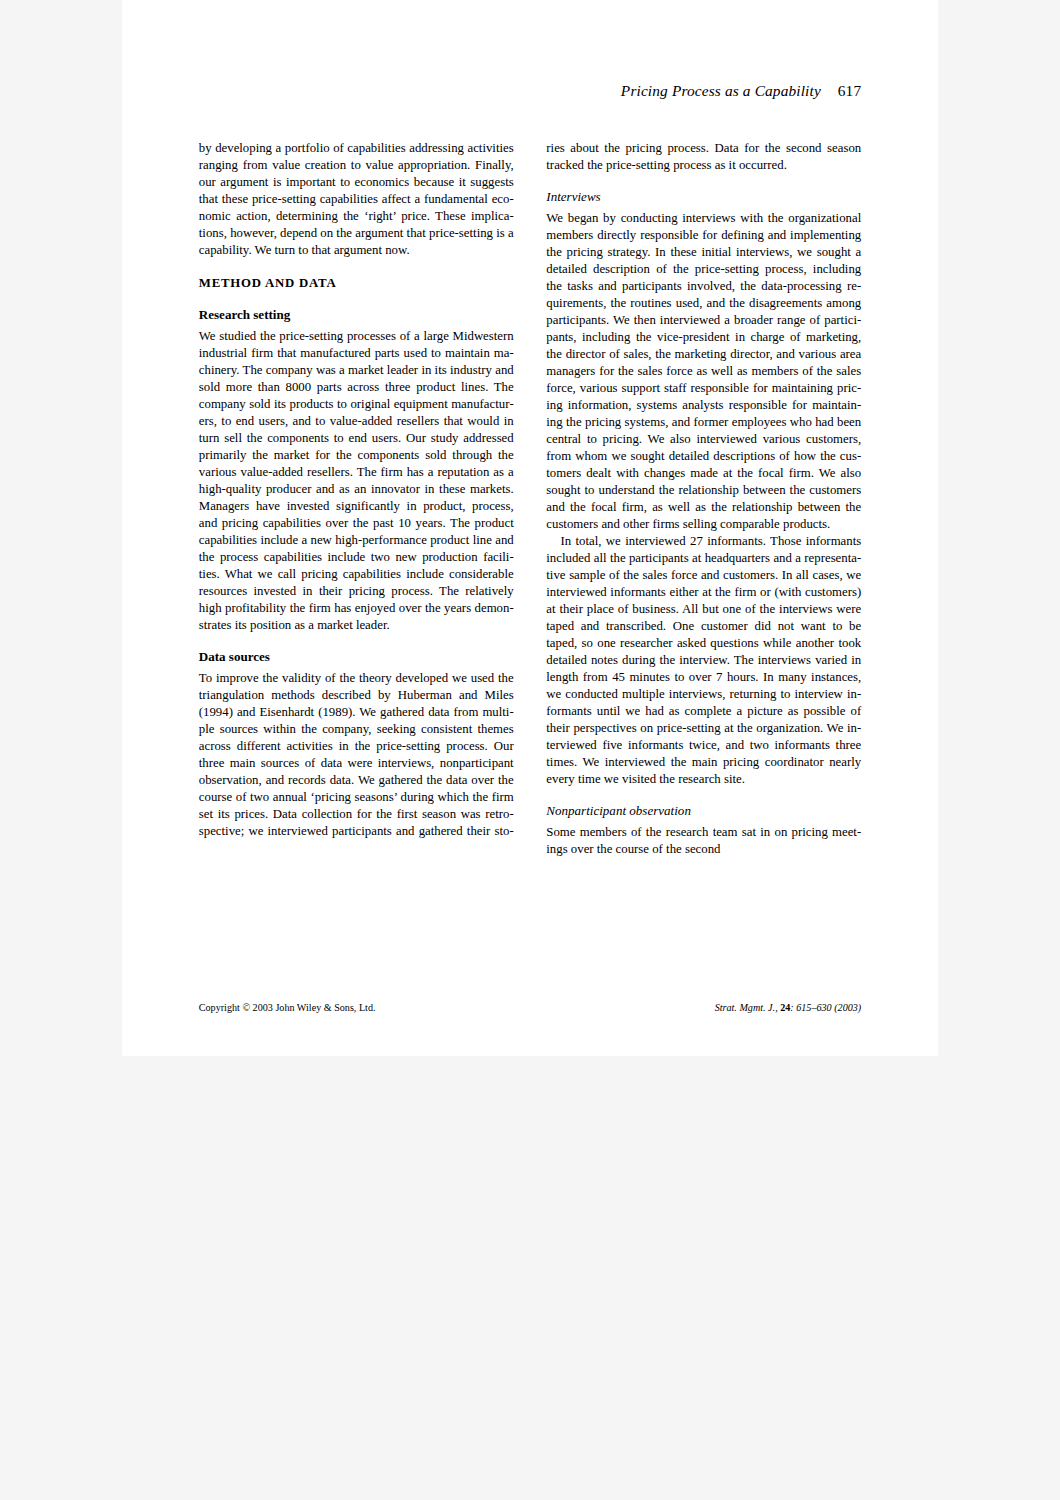Pricing Process as a Capability617
by developing a portfolio of capabilities addressing activities ranging from value creation to value appropriation. Finally, our argument is important to economics because it suggests that these price-setting capabilities affect a fundamental economic action, determining the ‘right’ price. These implications, however, depend on the argument that price-setting is a capability. We turn to that argument now.
METHOD AND DATA
Research setting
We studied the price-setting processes of a large Midwestern industrial firm that manufactured parts used to maintain machinery. The company was a market leader in its industry and sold more than 8000 parts across three product lines. The company sold its products to original equipment manufacturers, to end users, and to value-added resellers that would in turn sell the components to end users. Our study addressed primarily the market for the components sold through the various value-added resellers. The firm has a reputation as a high-quality producer and as an innovator in these markets. Managers have invested significantly in product, process, and pricing capabilities over the past 10 years. The product capabilities include a new high-performance product line and the process capabilities include two new production facilities. What we call pricing capabilities include considerable resources invested in their pricing process. The relatively high profitability the firm has enjoyed over the years demonstrates its position as a market leader.
Data sources
To improve the validity of the theory developed we used the triangulation methods described by Huberman and Miles (1994) and Eisenhardt (1989). We gathered data from multiple sources within the company, seeking consistent themes across different activities in the price-setting process. Our three main sources of data were interviews, nonparticipant observation, and records data. We gathered the data over the course of two annual ‘pricing seasons’ during which the firm set its prices. Data collection for the first season was retrospective; we interviewed participants and gathered their stories about the pricing process. Data for the second season tracked the price-setting process as it occurred.
Interviews
We began by conducting interviews with the organizational members directly responsible for defining and implementing the pricing strategy. In these initial interviews, we sought a detailed description of the price-setting process, including the tasks and participants involved, the data-processing requirements, the routines used, and the disagreements among participants. We then interviewed a broader range of participants, including the vice-president in charge of marketing, the director of sales, the marketing director, and various area managers for the sales force as well as members of the sales force, various support staff responsible for maintaining pricing information, systems analysts responsible for maintaining the pricing systems, and former employees who had been central to pricing. We also interviewed various customers, from whom we sought detailed descriptions of how the customers dealt with changes made at the focal firm. We also sought to understand the relationship between the customers and the focal firm, as well as the relationship between the customers and other firms selling comparable products.
In total, we interviewed 27 informants. Those informants included all the participants at headquarters and a representative sample of the sales force and customers. In all cases, we interviewed informants either at the firm or (with customers) at their place of business. All but one of the interviews were taped and transcribed. One customer did not want to be taped, so one researcher asked questions while another took detailed notes during the interview. The interviews varied in length from 45 minutes to over 7 hours. In many instances, we conducted multiple interviews, returning to interview informants until we had as complete a picture as possible of their perspectives on price-setting at the organization. We interviewed five informants twice, and two informants three times. We interviewed the main pricing coordinator nearly every time we visited the research site.
Nonparticipant observation
Some members of the research team sat in on pricing meetings over the course of the second
Copyright © 2003 John Wiley & Sons, Ltd.
Strat. Mgmt. J., 24: 615–630 (2003)